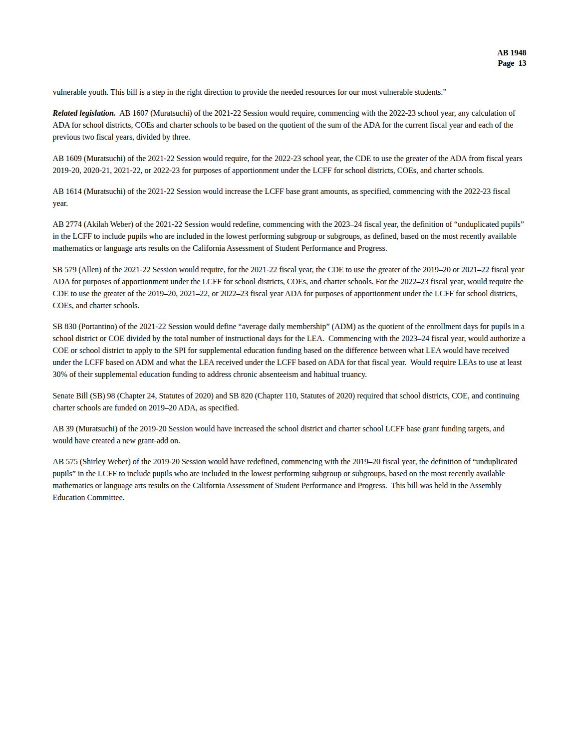AB 1948 Page 13
vulnerable youth. This bill is a step in the right direction to provide the needed resources for our most vulnerable students.”
Related legislation. AB 1607 (Muratsuchi) of the 2021-22 Session would require, commencing with the 2022-23 school year, any calculation of ADA for school districts, COEs and charter schools to be based on the quotient of the sum of the ADA for the current fiscal year and each of the previous two fiscal years, divided by three.
AB 1609 (Muratsuchi) of the 2021-22 Session would require, for the 2022-23 school year, the CDE to use the greater of the ADA from fiscal years 2019-20, 2020-21, 2021-22, or 2022-23 for purposes of apportionment under the LCFF for school districts, COEs, and charter schools.
AB 1614 (Muratsuchi) of the 2021-22 Session would increase the LCFF base grant amounts, as specified, commencing with the 2022-23 fiscal year.
AB 2774 (Akilah Weber) of the 2021-22 Session would redefine, commencing with the 2023–24 fiscal year, the definition of “unduplicated pupils” in the LCFF to include pupils who are included in the lowest performing subgroup or subgroups, as defined, based on the most recently available mathematics or language arts results on the California Assessment of Student Performance and Progress.
SB 579 (Allen) of the 2021-22 Session would require, for the 2021-22 fiscal year, the CDE to use the greater of the 2019–20 or 2021–22 fiscal year ADA for purposes of apportionment under the LCFF for school districts, COEs, and charter schools. For the 2022–23 fiscal year, would require the CDE to use the greater of the 2019–20, 2021–22, or 2022–23 fiscal year ADA for purposes of apportionment under the LCFF for school districts, COEs, and charter schools.
SB 830 (Portantino) of the 2021-22 Session would define “average daily membership” (ADM) as the quotient of the enrollment days for pupils in a school district or COE divided by the total number of instructional days for the LEA. Commencing with the 2023–24 fiscal year, would authorize a COE or school district to apply to the SPI for supplemental education funding based on the difference between what LEA would have received under the LCFF based on ADM and what the LEA received under the LCFF based on ADA for that fiscal year. Would require LEAs to use at least 30% of their supplemental education funding to address chronic absenteeism and habitual truancy.
Senate Bill (SB) 98 (Chapter 24, Statutes of 2020) and SB 820 (Chapter 110, Statutes of 2020) required that school districts, COE, and continuing charter schools are funded on 2019–20 ADA, as specified.
AB 39 (Muratsuchi) of the 2019-20 Session would have increased the school district and charter school LCFF base grant funding targets, and would have created a new grant-add on.
AB 575 (Shirley Weber) of the 2019-20 Session would have redefined, commencing with the 2019–20 fiscal year, the definition of “unduplicated pupils” in the LCFF to include pupils who are included in the lowest performing subgroup or subgroups, based on the most recently available mathematics or language arts results on the California Assessment of Student Performance and Progress. This bill was held in the Assembly Education Committee.